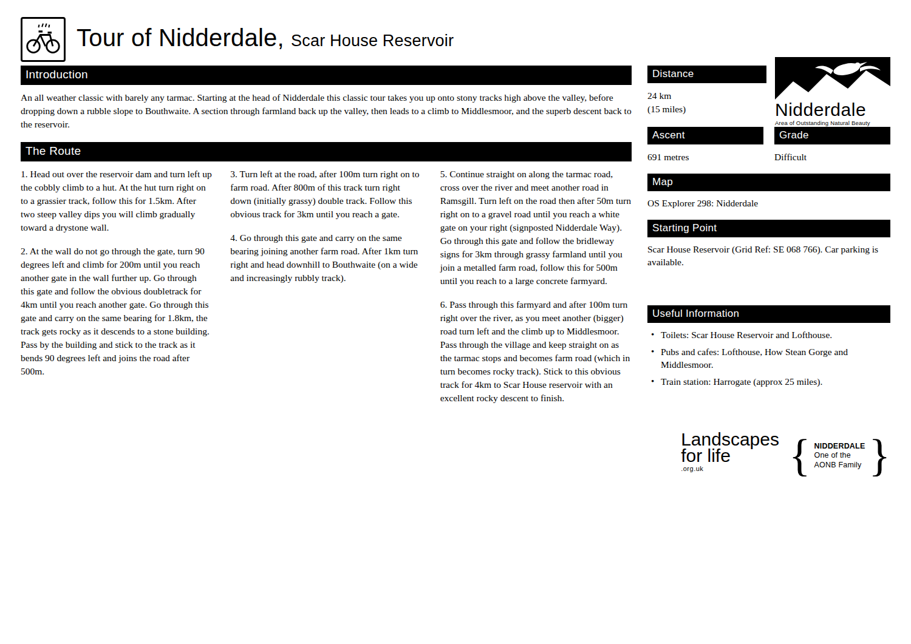Tour of Nidderdale, Scar House Reservoir
Introduction
An all weather classic with barely any tarmac. Starting at the head of Nidderdale this classic tour takes you up onto stony tracks high above the valley, before dropping down a rubble slope to Bouthwaite. A section through farmland back up the valley, then leads to a climb to Middlesmoor, and the superb descent back to the reservoir.
The Route
1. Head out over the reservoir dam and turn left up the cobbly climb to a hut. At the hut turn right on to a grassier track, follow this for 1.5km. After two steep valley dips you will climb gradually toward a drystone wall.
2. At the wall do not go through the gate, turn 90 degrees left and climb for 200m until you reach another gate in the wall further up. Go through this gate and follow the obvious doubletrack for 4km until you reach another gate. Go through this gate and carry on the same bearing for 1.8km, the track gets rocky as it descends to a stone building. Pass by the building and stick to the track as it bends 90 degrees left and joins the road after 500m.
3. Turn left at the road, after 100m turn right on to farm road. After 800m of this track turn right down (initially grassy) double track. Follow this obvious track for 3km until you reach a gate.
4. Go through this gate and carry on the same bearing joining another farm road. After 1km turn right and head downhill to Bouthwaite (on a wide and increasingly rubbly track).
5. Continue straight on along the tarmac road, cross over the river and meet another road in Ramsgill. Turn left on the road then after 50m turn right on to a gravel road until you reach a white gate on your right (signposted Nidderdale Way). Go through this gate and follow the bridleway signs for 3km through grassy farmland until you join a metalled farm road, follow this for 500m until you reach to a large concrete farmyard.
6. Pass through this farmyard and after 100m turn right over the river, as you meet another (bigger) road turn left and the climb up to Middlesmoor. Pass through the village and keep straight on as the tarmac stops and becomes farm road (which in turn becomes rocky track). Stick to this obvious track for 4km to Scar House reservoir with an excellent rocky descent to finish.
Distance
24 km
(15 miles)
Nidderdale
Area of Outstanding Natural Beauty
Ascent
691 metres
Grade
Difficult
Map
OS Explorer 298: Nidderdale
Starting Point
Scar House Reservoir (Grid Ref: SE 068 766). Car parking is available.
Useful Information
Toilets: Scar House Reservoir and Lofthouse.
Pubs and cafes: Lofthouse, How Stean Gorge and Middlesmoor.
Train station: Harrogate (approx 25 miles).
Landscapes
for life
.org.uk
{
NIDDERDALE
One of the
AONB Family
}